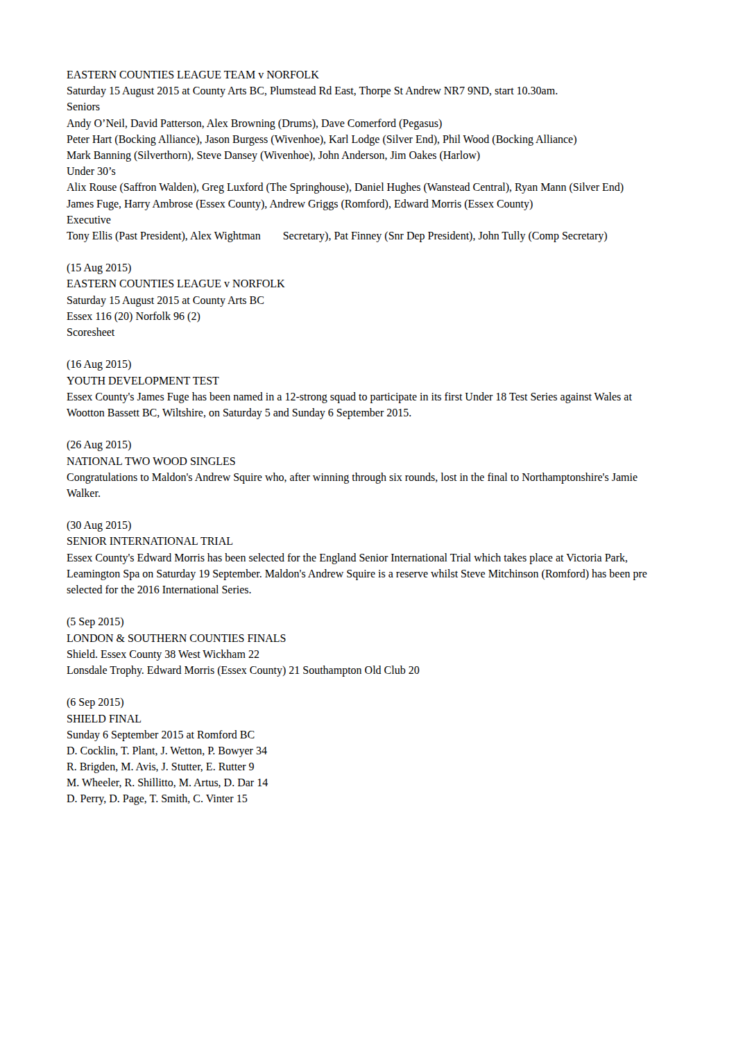EASTERN COUNTIES LEAGUE TEAM v NORFOLK
Saturday 15 August 2015 at County Arts BC, Plumstead Rd East, Thorpe St Andrew NR7 9ND, start 10.30am.
Seniors
Andy O’Neil, David Patterson, Alex Browning (Drums), Dave Comerford (Pegasus)
Peter Hart (Bocking Alliance), Jason Burgess (Wivenhoe), Karl Lodge (Silver End), Phil Wood (Bocking Alliance)
Mark Banning (Silverthorn), Steve Dansey (Wivenhoe), John Anderson, Jim Oakes (Harlow)
Under 30’s
Alix Rouse (Saffron Walden), Greg Luxford (The Springhouse), Daniel Hughes (Wanstead Central), Ryan Mann (Silver End)
James Fuge, Harry Ambrose (Essex County), Andrew Griggs (Romford), Edward Morris (Essex County)
Executive
Tony Ellis (Past President), Alex Wightman Secretary), Pat Finney (Snr Dep President), John Tully (Comp Secretary)
(15 Aug 2015)
EASTERN COUNTIES LEAGUE v NORFOLK
Saturday 15 August 2015 at County Arts BC
Essex 116 (20) Norfolk 96 (2)
Scoresheet
(16 Aug 2015)
YOUTH DEVELOPMENT TEST
Essex County's James Fuge has been named in a 12-strong squad to participate in its first Under 18 Test Series against Wales at Wootton Bassett BC, Wiltshire, on Saturday 5 and Sunday 6 September 2015.
(26 Aug 2015)
NATIONAL TWO WOOD SINGLES
Congratulations to Maldon's Andrew Squire who, after winning through six rounds, lost in the final to Northamptonshire's Jamie
Walker.
(30 Aug 2015)
SENIOR INTERNATIONAL TRIAL
Essex County's Edward Morris has been selected for the England Senior International Trial which takes place at Victoria Park,
Leamington Spa on Saturday 19 September. Maldon's Andrew Squire is a reserve whilst Steve Mitchinson (Romford) has been pre
selected for the 2016 International Series.
(5 Sep 2015)
LONDON & SOUTHERN COUNTIES FINALS
Shield. Essex County 38 West Wickham 22
Lonsdale Trophy. Edward Morris (Essex County) 21 Southampton Old Club 20
(6 Sep 2015)
SHIELD FINAL
Sunday 6 September 2015 at Romford BC
D. Cocklin, T. Plant, J. Wetton, P. Bowyer 34
R. Brigden, M. Avis, J. Stutter, E. Rutter 9
M. Wheeler, R. Shillitto, M. Artus, D. Dar 14
D. Perry, D. Page, T. Smith, C. Vinter 15